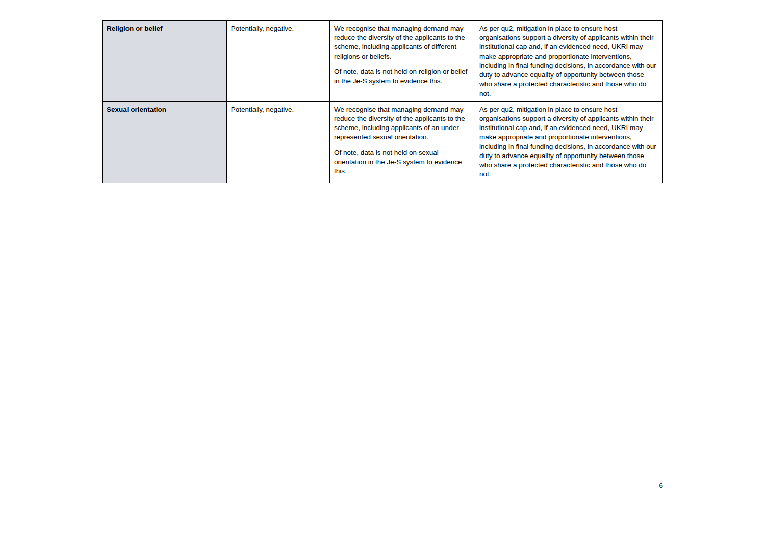| Religion or belief | Potentially, negative. | We recognise that managing demand may reduce the diversity of the applicants to the scheme, including applicants of different religions or beliefs. Of note, data is not held on religion or belief in the Je-S system to evidence this. | As per qu2, mitigation in place to ensure host organisations support a diversity of applicants within their institutional cap and, if an evidenced need, UKRI may make appropriate and proportionate interventions, including in final funding decisions, in accordance with our duty to advance equality of opportunity between those who share a protected characteristic and those who do not. |
| Sexual orientation | Potentially, negative. | We recognise that managing demand may reduce the diversity of the applicants to the scheme, including applicants of an under-represented sexual orientation. Of note, data is not held on sexual orientation in the Je-S system to evidence this. | As per qu2, mitigation in place to ensure host organisations support a diversity of applicants within their institutional cap and, if an evidenced need, UKRI may make appropriate and proportionate interventions, including in final funding decisions, in accordance with our duty to advance equality of opportunity between those who share a protected characteristic and those who do not. |
6